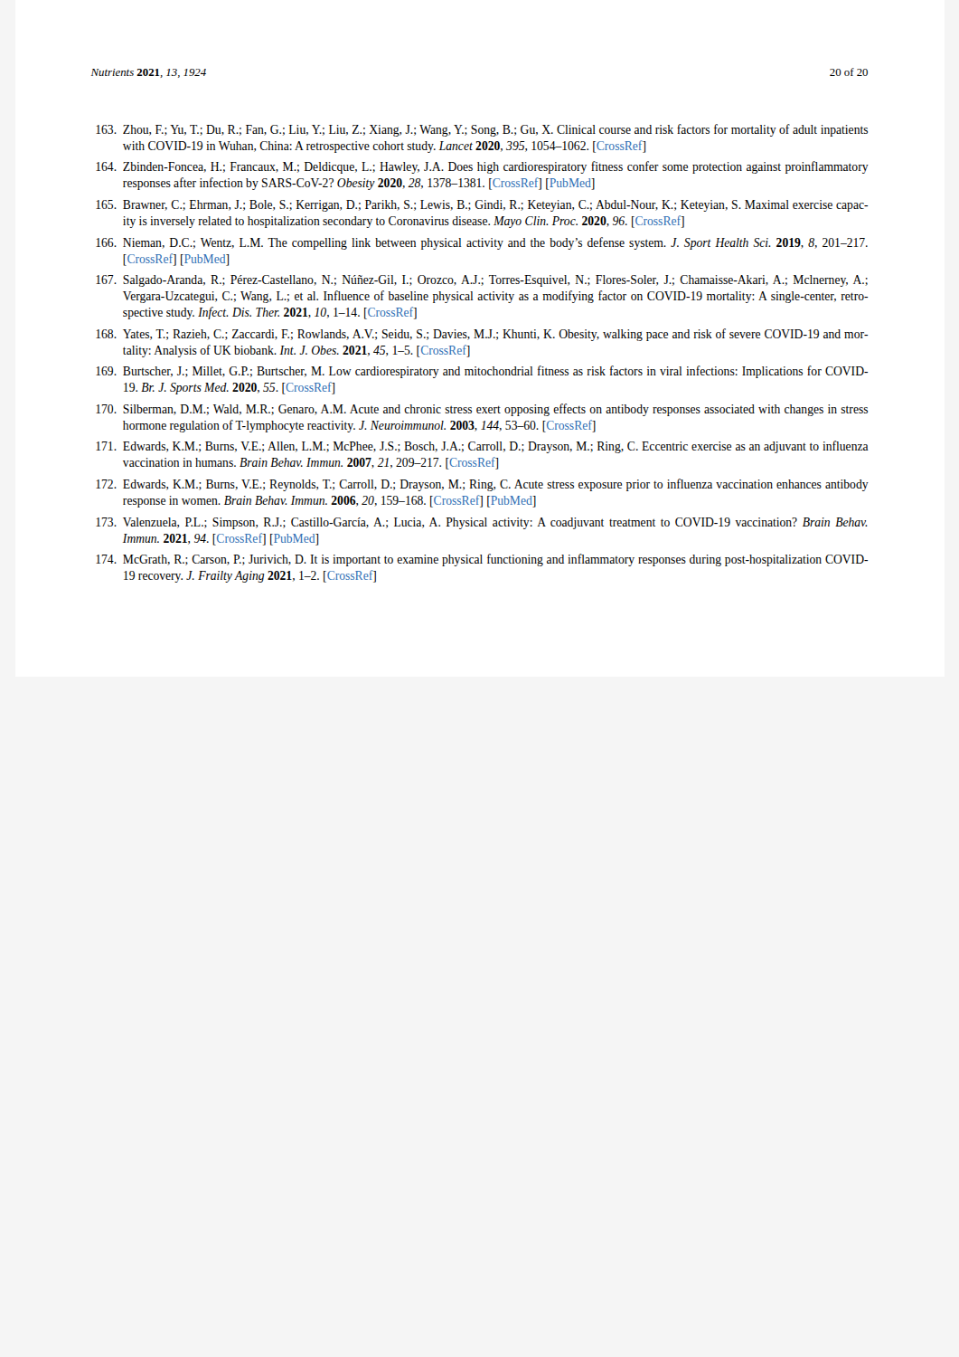Nutrients 2021, 13, 1924
20 of 20
163. Zhou, F.; Yu, T.; Du, R.; Fan, G.; Liu, Y.; Liu, Z.; Xiang, J.; Wang, Y.; Song, B.; Gu, X. Clinical course and risk factors for mortality of adult inpatients with COVID-19 in Wuhan, China: A retrospective cohort study. Lancet 2020, 395, 1054–1062. [CrossRef]
164. Zbinden-Foncea, H.; Francaux, M.; Deldicque, L.; Hawley, J.A. Does high cardiorespiratory fitness confer some protection against proinflammatory responses after infection by SARS-CoV-2? Obesity 2020, 28, 1378–1381. [CrossRef] [PubMed]
165. Brawner, C.; Ehrman, J.; Bole, S.; Kerrigan, D.; Parikh, S.; Lewis, B.; Gindi, R.; Keteyian, C.; Abdul-Nour, K.; Keteyian, S. Maximal exercise capacity is inversely related to hospitalization secondary to Coronavirus disease. Mayo Clin. Proc. 2020, 96. [CrossRef]
166. Nieman, D.C.; Wentz, L.M. The compelling link between physical activity and the body’s defense system. J. Sport Health Sci. 2019, 8, 201–217. [CrossRef] [PubMed]
167. Salgado-Aranda, R.; Pérez-Castellano, N.; Núñez-Gil, I.; Orozco, A.J.; Torres-Esquivel, N.; Flores-Soler, J.; Chamaisse-Akari, A.; Mclnerney, A.; Vergara-Uzcategui, C.; Wang, L.; et al. Influence of baseline physical activity as a modifying factor on COVID-19 mortality: A single-center, retrospective study. Infect. Dis. Ther. 2021, 10, 1–14. [CrossRef]
168. Yates, T.; Razieh, C.; Zaccardi, F.; Rowlands, A.V.; Seidu, S.; Davies, M.J.; Khunti, K. Obesity, walking pace and risk of severe COVID-19 and mortality: Analysis of UK biobank. Int. J. Obes. 2021, 45, 1–5. [CrossRef]
169. Burtscher, J.; Millet, G.P.; Burtscher, M. Low cardiorespiratory and mitochondrial fitness as risk factors in viral infections: Implications for COVID-19. Br. J. Sports Med. 2020, 55. [CrossRef]
170. Silberman, D.M.; Wald, M.R.; Genaro, A.M. Acute and chronic stress exert opposing effects on antibody responses associated with changes in stress hormone regulation of T-lymphocyte reactivity. J. Neuroimmunol. 2003, 144, 53–60. [CrossRef]
171. Edwards, K.M.; Burns, V.E.; Allen, L.M.; McPhee, J.S.; Bosch, J.A.; Carroll, D.; Drayson, M.; Ring, C. Eccentric exercise as an adjuvant to influenza vaccination in humans. Brain Behav. Immun. 2007, 21, 209–217. [CrossRef]
172. Edwards, K.M.; Burns, V.E.; Reynolds, T.; Carroll, D.; Drayson, M.; Ring, C. Acute stress exposure prior to influenza vaccination enhances antibody response in women. Brain Behav. Immun. 2006, 20, 159–168. [CrossRef] [PubMed]
173. Valenzuela, P.L.; Simpson, R.J.; Castillo-García, A.; Lucia, A. Physical activity: A coadjuvant treatment to COVID-19 vaccination? Brain Behav. Immun. 2021, 94. [CrossRef] [PubMed]
174. McGrath, R.; Carson, P.; Jurivich, D. It is important to examine physical functioning and inflammatory responses during post-hospitalization COVID-19 recovery. J. Frailty Aging 2021, 1–2. [CrossRef]